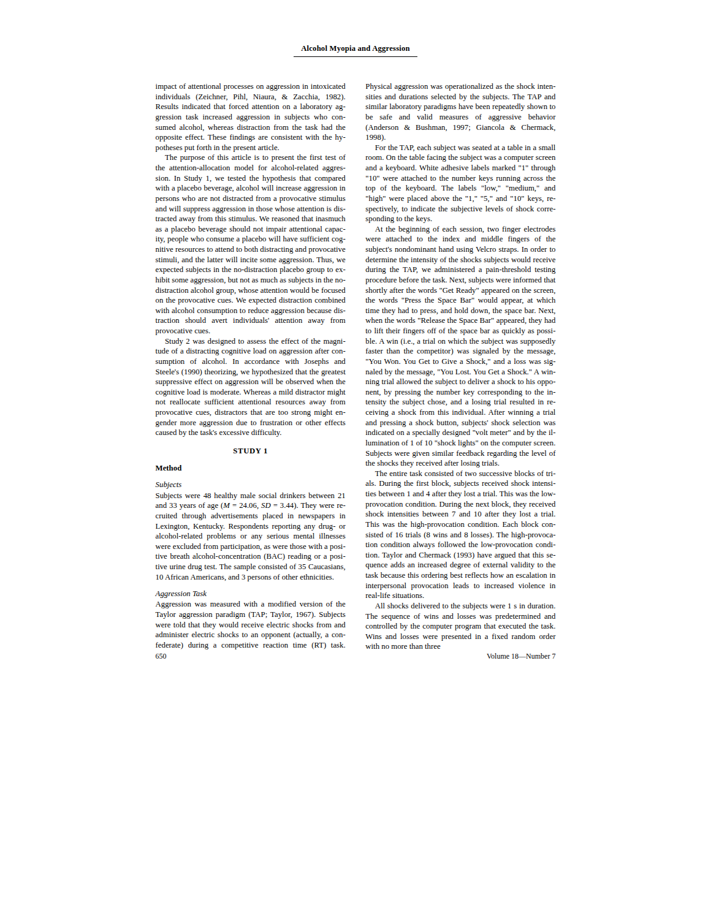Alcohol Myopia and Aggression
impact of attentional processes on aggression in intoxicated individuals (Zeichner, Pihl, Niaura, & Zacchia, 1982). Results indicated that forced attention on a laboratory aggression task increased aggression in subjects who consumed alcohol, whereas distraction from the task had the opposite effect. These findings are consistent with the hypotheses put forth in the present article.
The purpose of this article is to present the first test of the attention-allocation model for alcohol-related aggression. In Study 1, we tested the hypothesis that compared with a placebo beverage, alcohol will increase aggression in persons who are not distracted from a provocative stimulus and will suppress aggression in those whose attention is distracted away from this stimulus. We reasoned that inasmuch as a placebo beverage should not impair attentional capacity, people who consume a placebo will have sufficient cognitive resources to attend to both distracting and provocative stimuli, and the latter will incite some aggression. Thus, we expected subjects in the no-distraction placebo group to exhibit some aggression, but not as much as subjects in the no-distraction alcohol group, whose attention would be focused on the provocative cues. We expected distraction combined with alcohol consumption to reduce aggression because distraction should avert individuals' attention away from provocative cues.
Study 2 was designed to assess the effect of the magnitude of a distracting cognitive load on aggression after consumption of alcohol. In accordance with Josephs and Steele's (1990) theorizing, we hypothesized that the greatest suppressive effect on aggression will be observed when the cognitive load is moderate. Whereas a mild distractor might not reallocate sufficient attentional resources away from provocative cues, distractors that are too strong might engender more aggression due to frustration or other effects caused by the task's excessive difficulty.
STUDY 1
Method
Subjects
Subjects were 48 healthy male social drinkers between 21 and 33 years of age (M = 24.06, SD = 3.44). They were recruited through advertisements placed in newspapers in Lexington, Kentucky. Respondents reporting any drug- or alcohol-related problems or any serious mental illnesses were excluded from participation, as were those with a positive breath alcohol-concentration (BAC) reading or a positive urine drug test. The sample consisted of 35 Caucasians, 10 African Americans, and 3 persons of other ethnicities.
Aggression Task
Aggression was measured with a modified version of the Taylor aggression paradigm (TAP; Taylor, 1967). Subjects were told that they would receive electric shocks from and administer electric shocks to an opponent (actually, a confederate) during a competitive reaction time (RT) task. Physical aggression was operationalized as the shock intensities and durations selected by the subjects. The TAP and similar laboratory paradigms have been repeatedly shown to be safe and valid measures of aggressive behavior (Anderson & Bushman, 1997; Giancola & Chermack, 1998).
For the TAP, each subject was seated at a table in a small room. On the table facing the subject was a computer screen and a keyboard. White adhesive labels marked "1" through "10" were attached to the number keys running across the top of the keyboard. The labels "low," "medium," and "high" were placed above the "1," "5," and "10" keys, respectively, to indicate the subjective levels of shock corresponding to the keys.
At the beginning of each session, two finger electrodes were attached to the index and middle fingers of the subject's nondominant hand using Velcro straps. In order to determine the intensity of the shocks subjects would receive during the TAP, we administered a pain-threshold testing procedure before the task. Next, subjects were informed that shortly after the words "Get Ready" appeared on the screen, the words "Press the Space Bar" would appear, at which time they had to press, and hold down, the space bar. Next, when the words "Release the Space Bar" appeared, they had to lift their fingers off of the space bar as quickly as possible. A win (i.e., a trial on which the subject was supposedly faster than the competitor) was signaled by the message, "You Won. You Get to Give a Shock," and a loss was signaled by the message, "You Lost. You Get a Shock." A winning trial allowed the subject to deliver a shock to his opponent, by pressing the number key corresponding to the intensity the subject chose, and a losing trial resulted in receiving a shock from this individual. After winning a trial and pressing a shock button, subjects' shock selection was indicated on a specially designed "volt meter" and by the illumination of 1 of 10 "shock lights" on the computer screen. Subjects were given similar feedback regarding the level of the shocks they received after losing trials.
The entire task consisted of two successive blocks of trials. During the first block, subjects received shock intensities between 1 and 4 after they lost a trial. This was the low-provocation condition. During the next block, they received shock intensities between 7 and 10 after they lost a trial. This was the high-provocation condition. Each block consisted of 16 trials (8 wins and 8 losses). The high-provocation condition always followed the low-provocation condition. Taylor and Chermack (1993) have argued that this sequence adds an increased degree of external validity to the task because this ordering best reflects how an escalation in interpersonal provocation leads to increased violence in real-life situations.
All shocks delivered to the subjects were 1 s in duration. The sequence of wins and losses was predetermined and controlled by the computer program that executed the task. Wins and losses were presented in a fixed random order with no more than three
650 Volume 18—Number 7